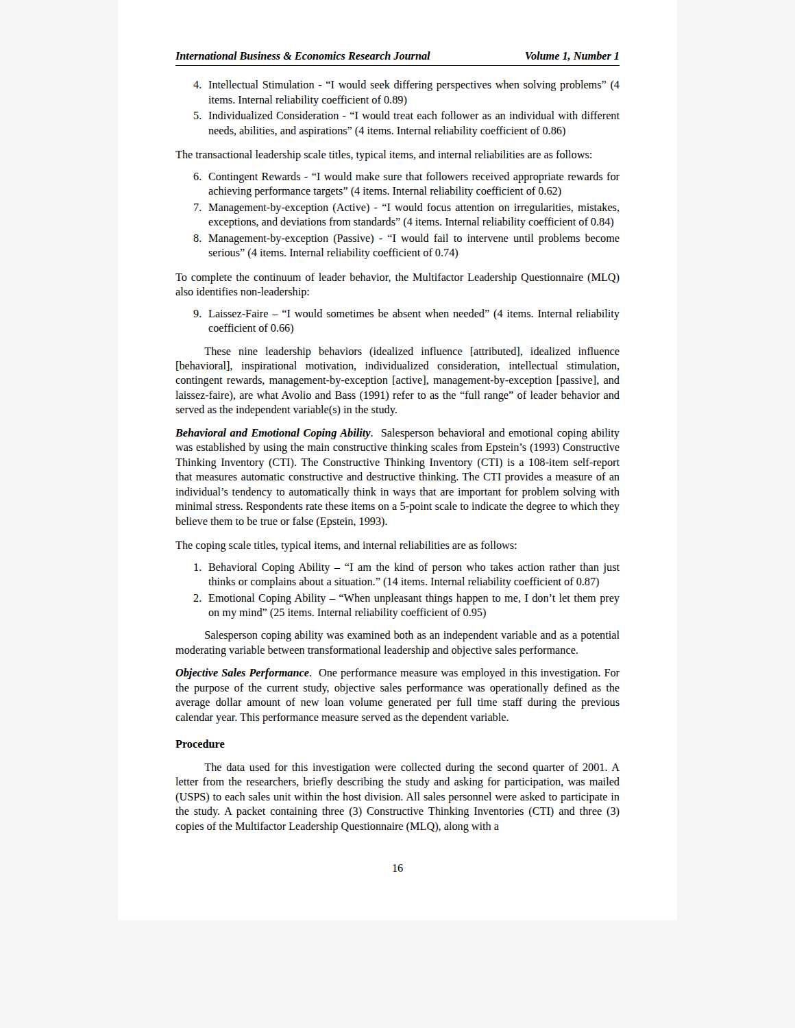International Business & Economics Research Journal
Volume 1, Number 1
Intellectual Stimulation - “I would seek differing perspectives when solving problems” (4 items. Internal reliability coefficient of 0.89)
Individualized Consideration - “I would treat each follower as an individual with different needs, abilities, and aspirations” (4 items. Internal reliability coefficient of 0.86)
The transactional leadership scale titles, typical items, and internal reliabilities are as follows:
Contingent Rewards - “I would make sure that followers received appropriate rewards for achieving performance targets” (4 items. Internal reliability coefficient of 0.62)
Management-by-exception (Active) - “I would focus attention on irregularities, mistakes, exceptions, and deviations from standards” (4 items. Internal reliability coefficient of 0.84)
Management-by-exception (Passive) - “I would fail to intervene until problems become serious” (4 items. Internal reliability coefficient of 0.74)
To complete the continuum of leader behavior, the Multifactor Leadership Questionnaire (MLQ) also identifies non-leadership:
Laissez-Faire – “I would sometimes be absent when needed” (4 items. Internal reliability coefficient of 0.66)
These nine leadership behaviors (idealized influence [attributed], idealized influence [behavioral], inspirational motivation, individualized consideration, intellectual stimulation, contingent rewards, management-by-exception [active], management-by-exception [passive], and laissez-faire), are what Avolio and Bass (1991) refer to as the “full range” of leader behavior and served as the independent variable(s) in the study.
Behavioral and Emotional Coping Ability. Salesperson behavioral and emotional coping ability was established by using the main constructive thinking scales from Epstein’s (1993) Constructive Thinking Inventory (CTI). The Constructive Thinking Inventory (CTI) is a 108-item self-report that measures automatic constructive and destructive thinking. The CTI provides a measure of an individual’s tendency to automatically think in ways that are important for problem solving with minimal stress. Respondents rate these items on a 5-point scale to indicate the degree to which they believe them to be true or false (Epstein, 1993).
The coping scale titles, typical items, and internal reliabilities are as follows:
Behavioral Coping Ability – “I am the kind of person who takes action rather than just thinks or complains about a situation.” (14 items. Internal reliability coefficient of 0.87)
Emotional Coping Ability – “When unpleasant things happen to me, I don’t let them prey on my mind” (25 items. Internal reliability coefficient of 0.95)
Salesperson coping ability was examined both as an independent variable and as a potential moderating variable between transformational leadership and objective sales performance.
Objective Sales Performance. One performance measure was employed in this investigation. For the purpose of the current study, objective sales performance was operationally defined as the average dollar amount of new loan volume generated per full time staff during the previous calendar year. This performance measure served as the dependent variable.
Procedure
The data used for this investigation were collected during the second quarter of 2001. A letter from the researchers, briefly describing the study and asking for participation, was mailed (USPS) to each sales unit within the host division. All sales personnel were asked to participate in the study. A packet containing three (3) Constructive Thinking Inventories (CTI) and three (3) copies of the Multifactor Leadership Questionnaire (MLQ), along with a
16